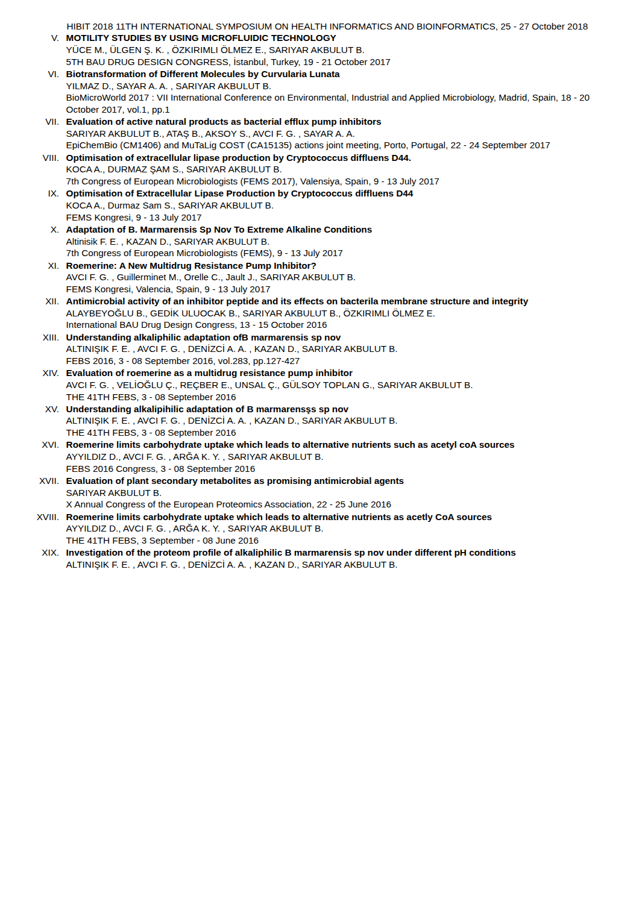HIBIT 2018 11TH INTERNATIONAL SYMPOSIUM ON HEALTH INFORMATICS AND BIOINFORMATICS, 25 - 27 October 2018
V.
MOTILITY STUDIES BY USING MICROFLUIDIC TECHNOLOGY
YÜCE M., ÜLGEN Ş. K. , ÖZKIRIMLI ÖLMEZ E., SARIYAR AKBULUT B.
5TH BAU DRUG DESIGN CONGRESS, İstanbul, Turkey, 19 - 21 October 2017
VI.
Biotransformation of Different Molecules by Curvularia Lunata
YILMAZ D., SAYAR A. A. , SARIYAR AKBULUT B.
BioMicroWorld 2017 : VII International Conference on Environmental, Industrial and Applied Microbiology, Madrid, Spain, 18 - 20 October 2017, vol.1, pp.1
VII.
Evaluation of active natural products as bacterial efflux pump inhibitors
SARIYAR AKBULUT B., ATAŞ B., AKSOY S., AVCI F. G. , SAYAR A. A.
EpiChemBio (CM1406) and MuTaLig COST (CA15135) actions joint meeting, Porto, Portugal, 22 - 24 September 2017
VIII.
Optimisation of extracellular lipase production by Cryptococcus diffluens D44.
KOCA A., DURMAZ ŞAM S., SARIYAR AKBULUT B.
7th Congress of European Microbiologists (FEMS 2017), Valensiya, Spain, 9 - 13 July 2017
IX.
Optimisation of Extracellular Lipase Production by Cryptococcus diffluens D44
KOCA A., Durmaz Sam S., SARIYAR AKBULUT B.
FEMS Kongresi, 9 - 13 July 2017
X.
Adaptation of B. Marmarensis Sp Nov To Extreme Alkaline Conditions
Altinisik F. E. , KAZAN D., SARIYAR AKBULUT B.
7th Congress of European Microbiologists (FEMS), 9 - 13 July 2017
XI.
Roemerine: A New Multidrug Resistance Pump Inhibitor?
AVCI F. G. , Guillerminet M., Orelle C., Jault J., SARIYAR AKBULUT B.
FEMS Kongresi, Valencia, Spain, 9 - 13 July 2017
XII.
Antimicrobial activity of an inhibitor peptide and its effects on bacterila membrane structure and integrity
ALAYBEYOĞLU B., GEDİK ULUOCAK B., SARIYAR AKBULUT B., ÖZKIRIMLI ÖLMEZ E.
International BAU Drug Design Congress, 13 - 15 October 2016
XIII.
Understanding alkaliphilic adaptation ofB marmarensis sp nov
ALTINIŞIK F. E. , AVCI F. G. , DENİZCİ A. A. , KAZAN D., SARIYAR AKBULUT B.
FEBS 2016, 3 - 08 September 2016, vol.283, pp.127-427
XIV.
Evaluation of roemerine as a multidrug resistance pump inhibitor
AVCI F. G. , VELİOĞLU Ç., REÇBER E., UNSAL Ç., GÜLSOY TOPLAN G., SARIYAR AKBULUT B.
THE 41TH FEBS, 3 - 08 September 2016
XV.
Understanding alkalipihilic adaptation of B marmarensşs sp nov
ALTINIŞIK F. E. , AVCI F. G. , DENİZCİ A. A. , KAZAN D., SARIYAR AKBULUT B.
THE 41TH FEBS, 3 - 08 September 2016
XVI.
Roemerine limits carbohydrate uptake which leads to alternative nutrients such as acetyl coA sources
AYYILDIZ D., AVCI F. G. , ARĞA K. Y. , SARIYAR AKBULUT B.
FEBS 2016 Congress, 3 - 08 September 2016
XVII.
Evaluation of plant secondary metabolites as promising antimicrobial agents
SARIYAR AKBULUT B.
X Annual Congress of the European Proteomics Association, 22 - 25 June 2016
XVIII.
Roemerine limits carbohydrate uptake which leads to alternative nutrients as acetly CoA sources
AYYILDIZ D., AVCI F. G. , ARĞA K. Y. , SARIYAR AKBULUT B.
THE 41TH FEBS, 3 September - 08 June 2016
XIX.
Investigation of the proteom profile of alkaliphilic B marmarensis sp nov under different pH conditions
ALTINIŞIK F. E. , AVCI F. G. , DENİZCİ A. A. , KAZAN D., SARIYAR AKBULUT B.